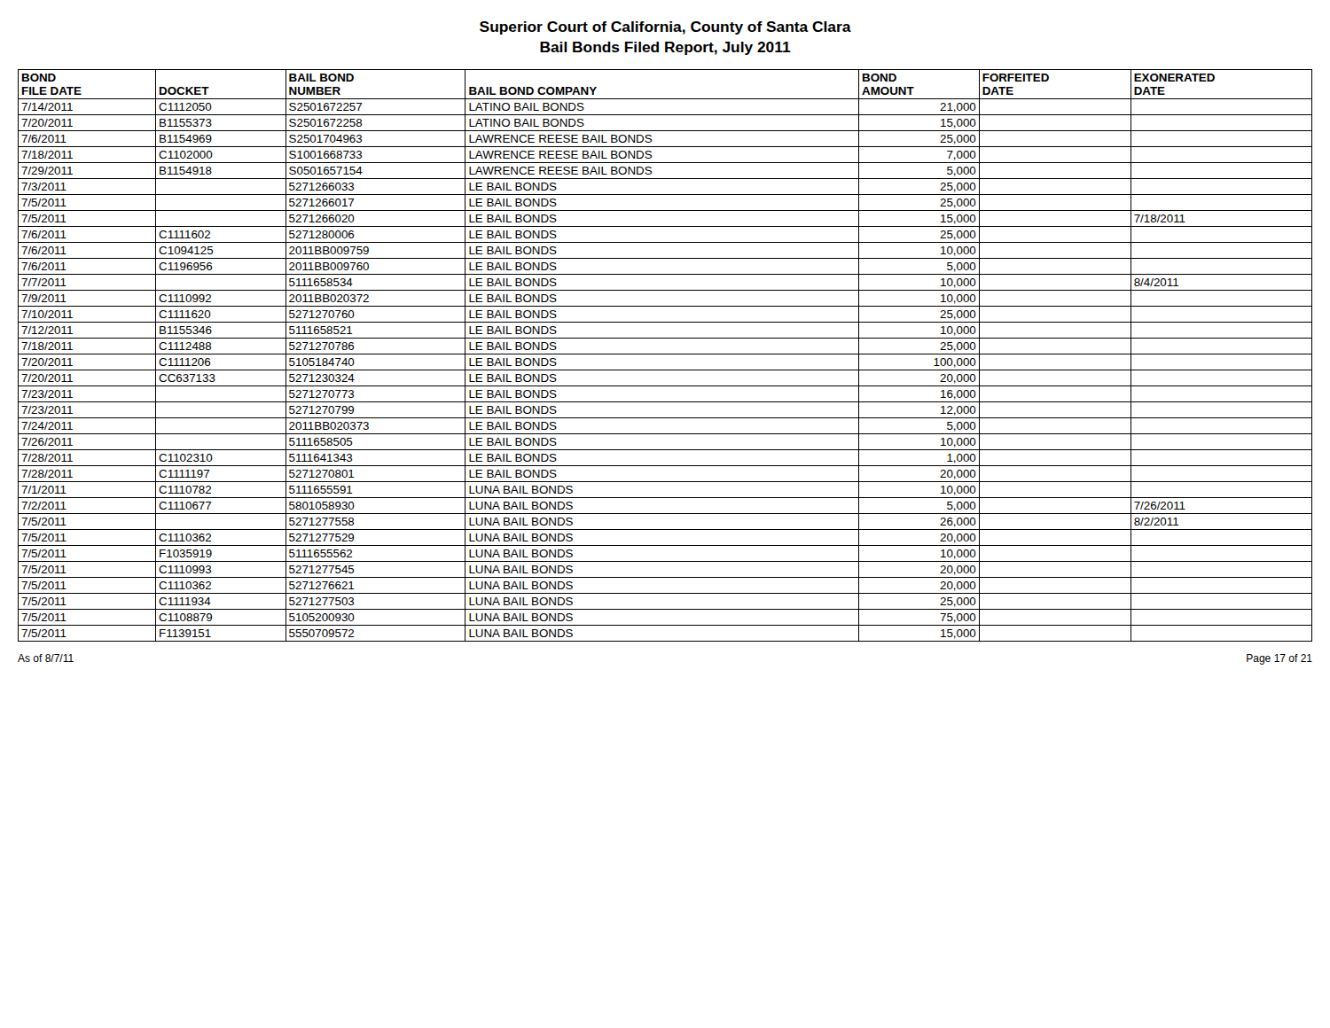Superior Court of California, County of Santa Clara
Bail Bonds Filed Report, July 2011
| BOND FILE DATE | DOCKET | BAIL BOND NUMBER | BAIL BOND COMPANY | BOND AMOUNT | FORFEITED DATE | EXONERATED DATE |
| --- | --- | --- | --- | --- | --- | --- |
| 7/14/2011 | C1112050 | S2501672257 | LATINO BAIL BONDS | 21,000 | | |
| 7/20/2011 | B1155373 | S2501672258 | LATINO BAIL BONDS | 15,000 | | |
| 7/6/2011 | B1154969 | S2501704963 | LAWRENCE REESE BAIL BONDS | 25,000 | | |
| 7/18/2011 | C1102000 | S1001668733 | LAWRENCE REESE BAIL BONDS | 7,000 | | |
| 7/29/2011 | B1154918 | S0501657154 | LAWRENCE REESE BAIL BONDS | 5,000 | | |
| 7/3/2011 | | 5271266033 | LE BAIL BONDS | 25,000 | | |
| 7/5/2011 | | 5271266017 | LE BAIL BONDS | 25,000 | | |
| 7/5/2011 | | 5271266020 | LE BAIL BONDS | 15,000 | | 7/18/2011 |
| 7/6/2011 | C1111602 | 5271280006 | LE BAIL BONDS | 25,000 | | |
| 7/6/2011 | C1094125 | 2011BB009759 | LE BAIL BONDS | 10,000 | | |
| 7/6/2011 | C1196956 | 2011BB009760 | LE BAIL BONDS | 5,000 | | |
| 7/7/2011 | | 5111658534 | LE BAIL BONDS | 10,000 | | 8/4/2011 |
| 7/9/2011 | C1110992 | 2011BB020372 | LE BAIL BONDS | 10,000 | | |
| 7/10/2011 | C1111620 | 5271270760 | LE BAIL BONDS | 25,000 | | |
| 7/12/2011 | B1155346 | 5111658521 | LE BAIL BONDS | 10,000 | | |
| 7/18/2011 | C1112488 | 5271270786 | LE BAIL BONDS | 25,000 | | |
| 7/20/2011 | C1111206 | 5105184740 | LE BAIL BONDS | 100,000 | | |
| 7/20/2011 | CC637133 | 5271230324 | LE BAIL BONDS | 20,000 | | |
| 7/23/2011 | | 5271270773 | LE BAIL BONDS | 16,000 | | |
| 7/23/2011 | | 5271270799 | LE BAIL BONDS | 12,000 | | |
| 7/24/2011 | | 2011BB020373 | LE BAIL BONDS | 5,000 | | |
| 7/26/2011 | | 5111658505 | LE BAIL BONDS | 10,000 | | |
| 7/28/2011 | C1102310 | 5111641343 | LE BAIL BONDS | 1,000 | | |
| 7/28/2011 | C1111197 | 5271270801 | LE BAIL BONDS | 20,000 | | |
| 7/1/2011 | C1110782 | 5111655591 | LUNA BAIL BONDS | 10,000 | | |
| 7/2/2011 | C1110677 | 5801058930 | LUNA BAIL BONDS | 5,000 | | 7/26/2011 |
| 7/5/2011 | | 5271277558 | LUNA BAIL BONDS | 26,000 | | 8/2/2011 |
| 7/5/2011 | C1110362 | 5271277529 | LUNA BAIL BONDS | 20,000 | | |
| 7/5/2011 | F1035919 | 5111655562 | LUNA BAIL BONDS | 10,000 | | |
| 7/5/2011 | C1110993 | 5271277545 | LUNA BAIL BONDS | 20,000 | | |
| 7/5/2011 | C1110362 | 5271276621 | LUNA BAIL BONDS | 20,000 | | |
| 7/5/2011 | C1111934 | 5271277503 | LUNA BAIL BONDS | 25,000 | | |
| 7/5/2011 | C1108879 | 5105200930 | LUNA BAIL BONDS | 75,000 | | |
| 7/5/2011 | F1139151 | 5550709572 | LUNA BAIL BONDS | 15,000 | | |
As of 8/7/11 Page 17 of 21